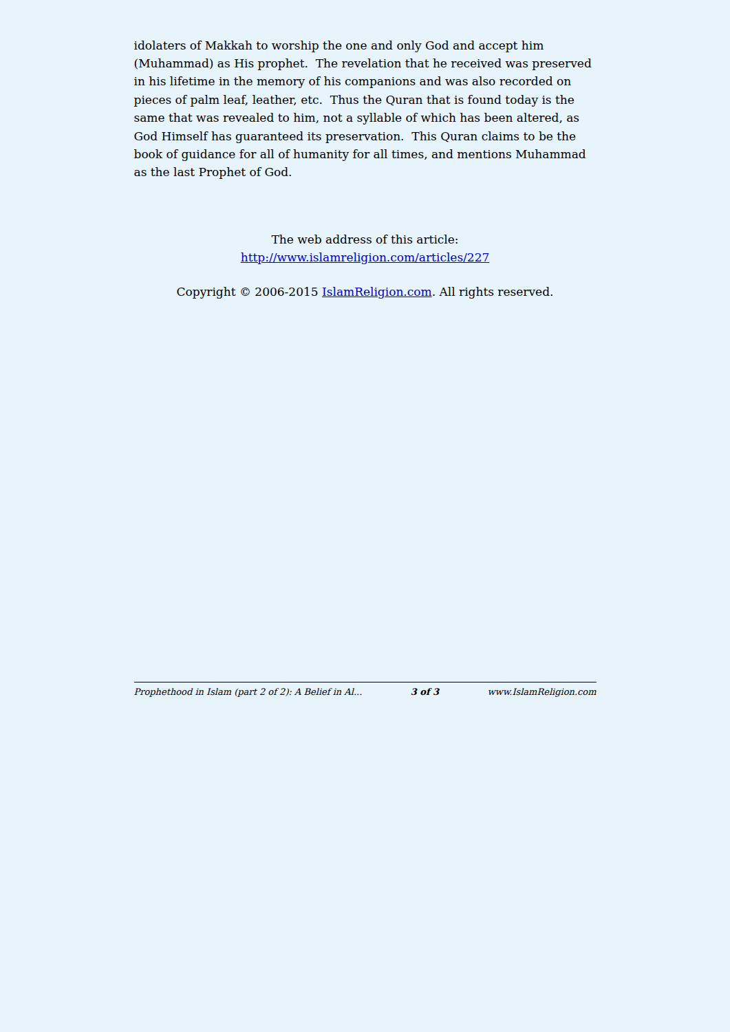idolaters of Makkah to worship the one and only God and accept him (Muhammad) as His prophet. The revelation that he received was preserved in his lifetime in the memory of his companions and was also recorded on pieces of palm leaf, leather, etc. Thus the Quran that is found today is the same that was revealed to him, not a syllable of which has been altered, as God Himself has guaranteed its preservation. This Quran claims to be the book of guidance for all of humanity for all times, and mentions Muhammad as the last Prophet of God.
The web address of this article:
http://www.islamreligion.com/articles/227
Copyright © 2006-2015 IslamReligion.com. All rights reserved.
Prophethood in Islam (part 2 of 2): A Belief in Al... 3 of 3 www.IslamReligion.com